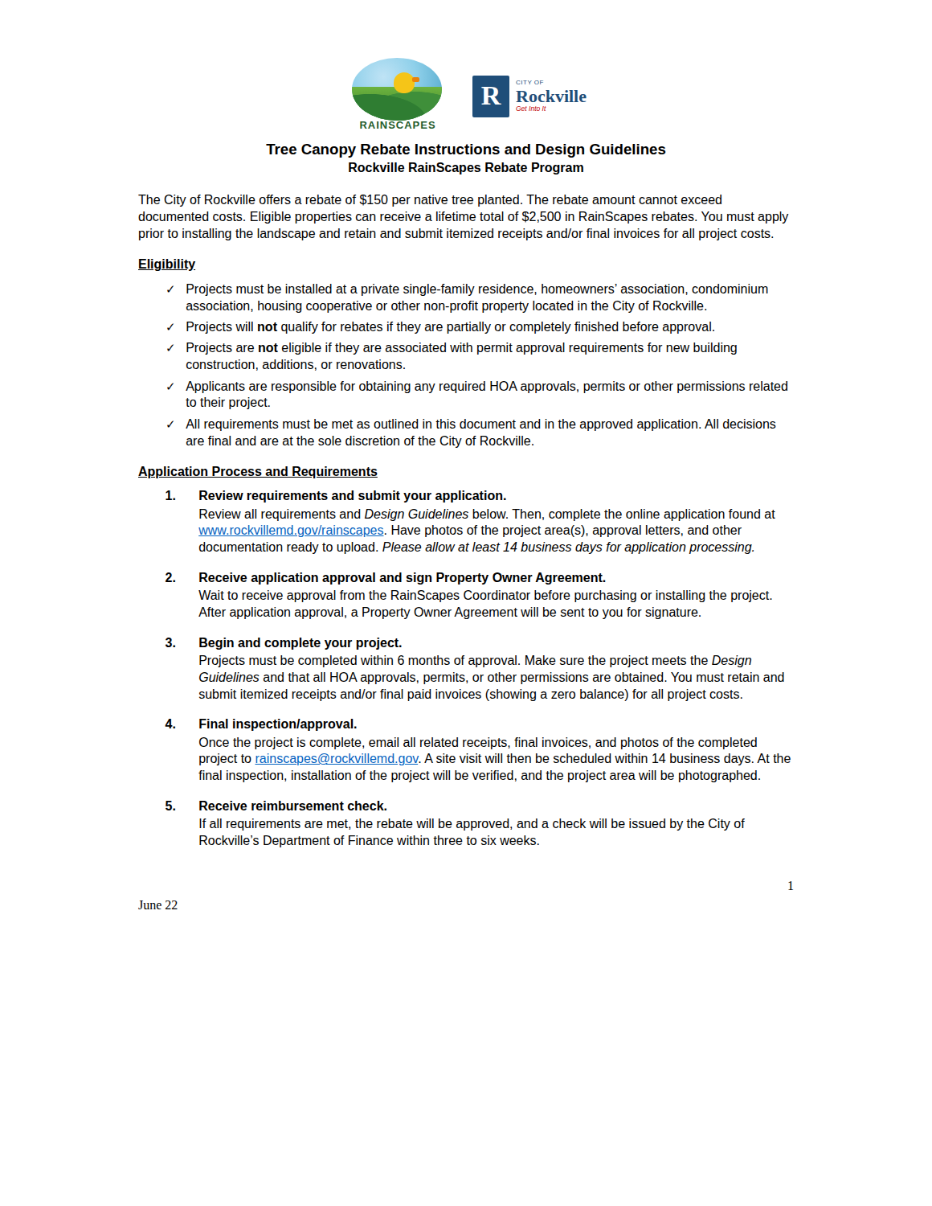RAINSCAPES
R
City of
Rockville
Get Into It
Tree Canopy Rebate Instructions and Design Guidelines
Rockville RainScapes Rebate Program
The City of Rockville offers a rebate of $150 per native tree planted. The rebate amount cannot exceed documented costs. Eligible properties can receive a lifetime total of $2,500 in RainScapes rebates. You must apply prior to installing the landscape and retain and submit itemized receipts and/or final invoices for all project costs.
Eligibility
Projects must be installed at a private single-family residence, homeowners’ association, condominium association, housing cooperative or other non-profit property located in the City of Rockville.
Projects will not qualify for rebates if they are partially or completely finished before approval.
Projects are not eligible if they are associated with permit approval requirements for new building construction, additions, or renovations.
Applicants are responsible for obtaining any required HOA approvals, permits or other permissions related to their project.
All requirements must be met as outlined in this document and in the approved application. All decisions are final and are at the sole discretion of the City of Rockville.
Application Process and Requirements
Review requirements and submit your application. Review all requirements and Design Guidelines below. Then, complete the online application found at www.rockvillemd.gov/rainscapes. Have photos of the project area(s), approval letters, and other documentation ready to upload. Please allow at least 14 business days for application processing.
Receive application approval and sign Property Owner Agreement. Wait to receive approval from the RainScapes Coordinator before purchasing or installing the project. After application approval, a Property Owner Agreement will be sent to you for signature.
Begin and complete your project. Projects must be completed within 6 months of approval. Make sure the project meets the Design Guidelines and that all HOA approvals, permits, or other permissions are obtained. You must retain and submit itemized receipts and/or final paid invoices (showing a zero balance) for all project costs.
Final inspection/approval. Once the project is complete, email all related receipts, final invoices, and photos of the completed project to rainscapes@rockvillemd.gov. A site visit will then be scheduled within 14 business days. At the final inspection, installation of the project will be verified, and the project area will be photographed.
Receive reimbursement check. If all requirements are met, the rebate will be approved, and a check will be issued by the City of Rockville’s Department of Finance within three to six weeks.
1
June 22